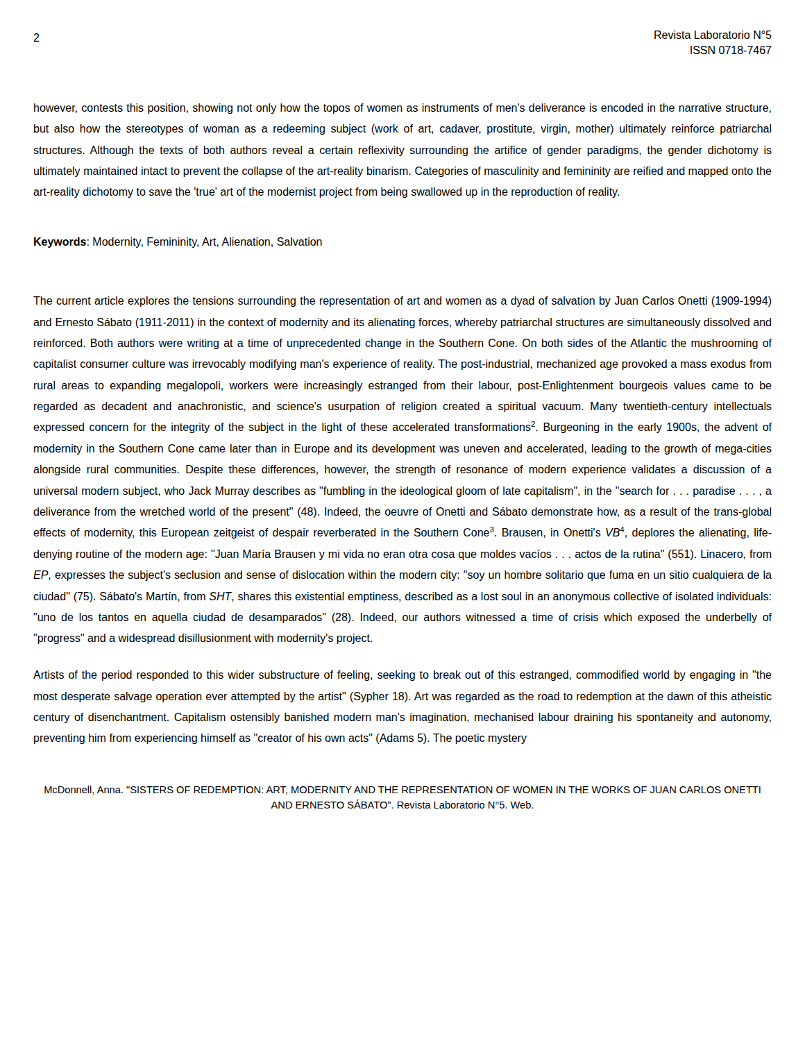2
Revista Laboratorio N°5
ISSN 0718-7467
however, contests this position, showing not only how the topos of women as instruments of men's deliverance is encoded in the narrative structure, but also how the stereotypes of woman as a redeeming subject (work of art, cadaver, prostitute, virgin, mother) ultimately reinforce patriarchal structures. Although the texts of both authors reveal a certain reflexivity surrounding the artifice of gender paradigms, the gender dichotomy is ultimately maintained intact to prevent the collapse of the art-reality binarism. Categories of masculinity and femininity are reified and mapped onto the art-reality dichotomy to save the 'true' art of the modernist project from being swallowed up in the reproduction of reality.
Keywords: Modernity, Femininity, Art, Alienation, Salvation
The current article explores the tensions surrounding the representation of art and women as a dyad of salvation by Juan Carlos Onetti (1909-1994) and Ernesto Sábato (1911-2011) in the context of modernity and its alienating forces, whereby patriarchal structures are simultaneously dissolved and reinforced. Both authors were writing at a time of unprecedented change in the Southern Cone. On both sides of the Atlantic the mushrooming of capitalist consumer culture was irrevocably modifying man's experience of reality. The post-industrial, mechanized age provoked a mass exodus from rural areas to expanding megalopoli, workers were increasingly estranged from their labour, post-Enlightenment bourgeois values came to be regarded as decadent and anachronistic, and science's usurpation of religion created a spiritual vacuum. Many twentieth-century intellectuals expressed concern for the integrity of the subject in the light of these accelerated transformations2. Burgeoning in the early 1900s, the advent of modernity in the Southern Cone came later than in Europe and its development was uneven and accelerated, leading to the growth of mega-cities alongside rural communities. Despite these differences, however, the strength of resonance of modern experience validates a discussion of a universal modern subject, who Jack Murray describes as "fumbling in the ideological gloom of late capitalism", in the "search for . . . paradise . . . , a deliverance from the wretched world of the present" (48). Indeed, the oeuvre of Onetti and Sábato demonstrate how, as a result of the trans-global effects of modernity, this European zeitgeist of despair reverberated in the Southern Cone3. Brausen, in Onetti's VB4, deplores the alienating, life-denying routine of the modern age: "Juan María Brausen y mi vida no eran otra cosa que moldes vacíos . . . actos de la rutina" (551). Linacero, from EP, expresses the subject's seclusion and sense of dislocation within the modern city: "soy un hombre solitario que fuma en un sitio cualquiera de la ciudad" (75). Sábato's Martín, from SHT, shares this existential emptiness, described as a lost soul in an anonymous collective of isolated individuals: "uno de los tantos en aquella ciudad de desamparados" (28). Indeed, our authors witnessed a time of crisis which exposed the underbelly of "progress" and a widespread disillusionment with modernity's project.
Artists of the period responded to this wider substructure of feeling, seeking to break out of this estranged, commodified world by engaging in "the most desperate salvage operation ever attempted by the artist" (Sypher 18). Art was regarded as the road to redemption at the dawn of this atheistic century of disenchantment. Capitalism ostensibly banished modern man's imagination, mechanised labour draining his spontaneity and autonomy, preventing him from experiencing himself as "creator of his own acts" (Adams 5). The poetic mystery
McDonnell, Anna. "SISTERS OF REDEMPTION: ART, MODERNITY AND THE REPRESENTATION OF WOMEN IN THE WORKS OF JUAN CARLOS ONETTI AND ERNESTO SÁBATO". Revista Laboratorio N°5. Web.